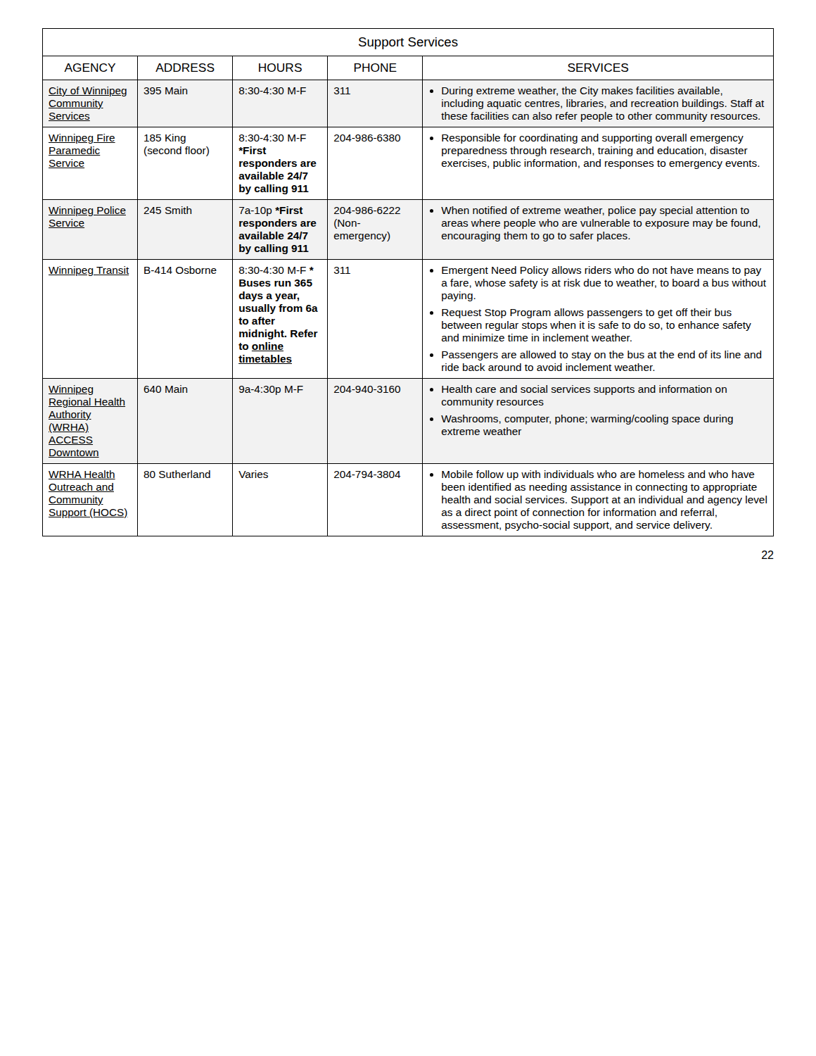Support Services
| AGENCY | ADDRESS | HOURS | PHONE | SERVICES |
| --- | --- | --- | --- | --- |
| City of Winnipeg Community Services | 395 Main | 8:30-4:30 M-F | 311 | During extreme weather, the City makes facilities available, including aquatic centres, libraries, and recreation buildings. Staff at these facilities can also refer people to other community resources. |
| Winnipeg Fire Paramedic Service | 185 King (second floor) | 8:30-4:30 M-F *First responders are available 24/7 by calling 911 | 204-986-6380 | Responsible for coordinating and supporting overall emergency preparedness through research, training and education, disaster exercises, public information, and responses to emergency events. |
| Winnipeg Police Service | 245 Smith | 7a-10p *First responders are available 24/7 by calling 911 | 204-986-6222 (Non-emergency) | When notified of extreme weather, police pay special attention to areas where people who are vulnerable to exposure may be found, encouraging them to go to safer places. |
| Winnipeg Transit | B-414 Osborne | 8:30-4:30 M-F * Buses run 365 days a year, usually from 6a to after midnight. Refer to online timetables | 311 | Emergent Need Policy allows riders who do not have means to pay a fare, whose safety is at risk due to weather, to board a bus without paying. Request Stop Program allows passengers to get off their bus between regular stops when it is safe to do so, to enhance safety and minimize time in inclement weather. Passengers are allowed to stay on the bus at the end of its line and ride back around to avoid inclement weather. |
| Winnipeg Regional Health Authority (WRHA) ACCESS Downtown | 640 Main | 9a-4:30p M-F | 204-940-3160 | Health care and social services supports and information on community resources Washrooms, computer, phone; warming/cooling space during extreme weather |
| WRHA Health Outreach and Community Support (HOCS) | 80 Sutherland | Varies | 204-794-3804 | Mobile follow up with individuals who are homeless and who have been identified as needing assistance in connecting to appropriate health and social services. Support at an individual and agency level as a direct point of connection for information and referral, assessment, psycho-social support, and service delivery. |
22